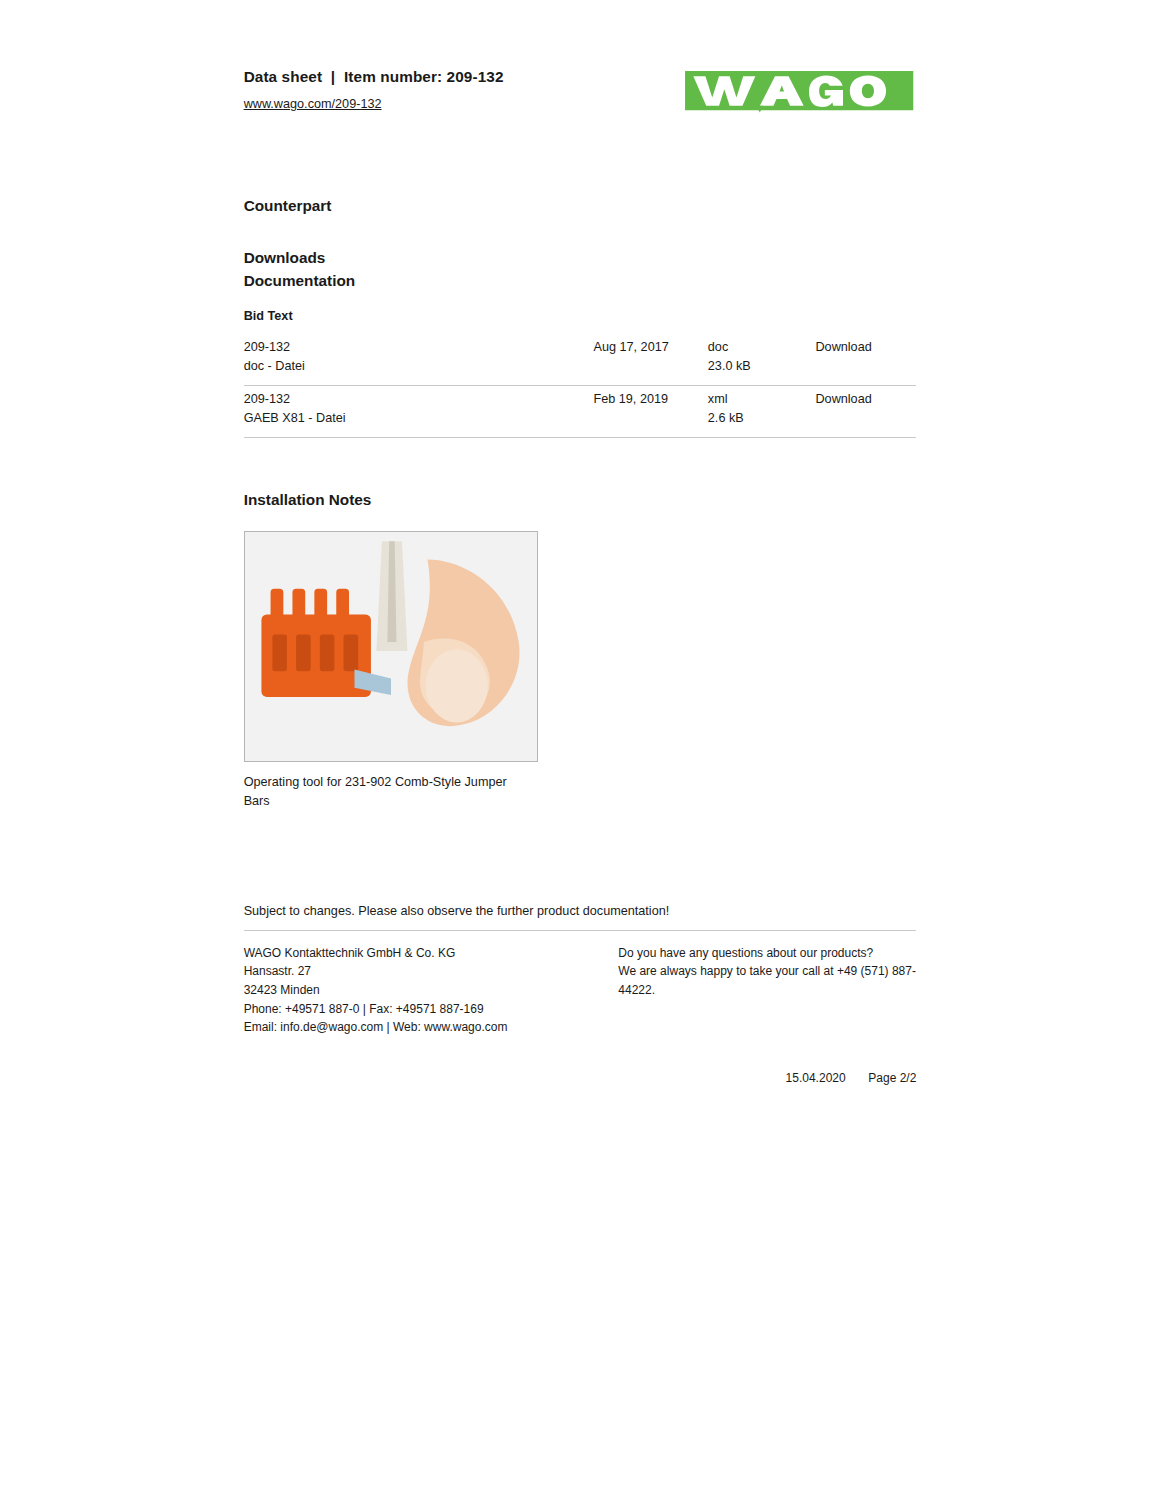Data sheet | Item number: 209-132
www.wago.com/209-132
Counterpart
Downloads
Documentation
Bid Text
| 209-132 doc - Datei | Aug 17, 2017 | doc 23.0 kB | Download |
| 209-132 GAEB X81 - Datei | Feb 19, 2019 | xml 2.6 kB | Download |
Installation Notes
Operating tool for 231-902 Comb-Style Jumper Bars
Subject to changes. Please also observe the further product documentation!
WAGO Kontakttechnik GmbH & Co. KG
Hansastr. 27
32423 Minden
Phone: +49571 887-0 | Fax: +49571 887-169
Email: info.de@wago.com | Web: www.wago.com
Do you have any questions about our products?
We are always happy to take your call at +49 (571) 887-44222.
15.04.2020Page 2/2